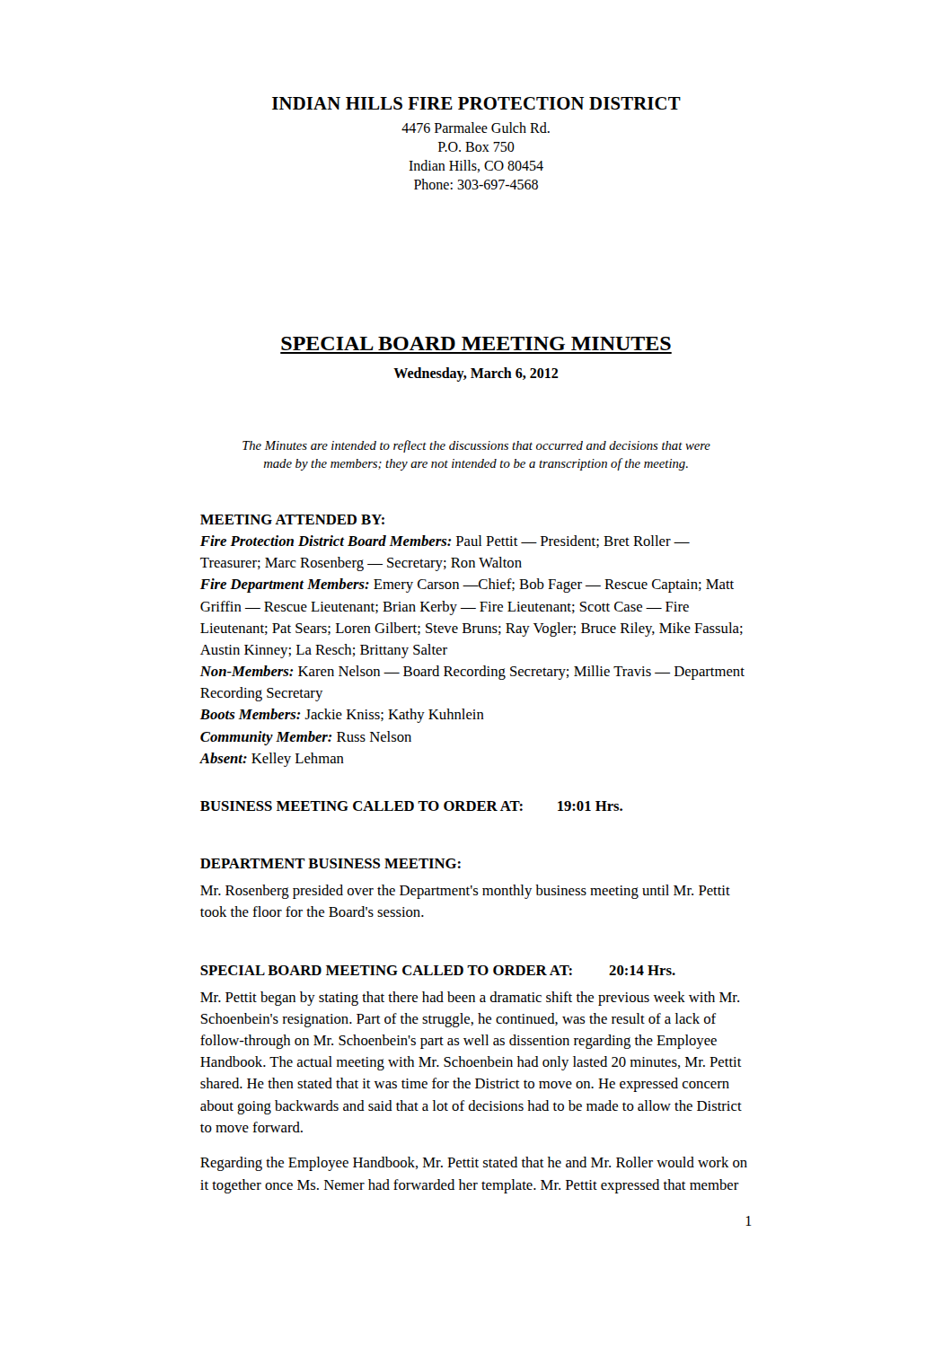INDIAN HILLS FIRE PROTECTION DISTRICT
4476 Parmalee Gulch Rd.
P.O. Box 750
Indian Hills, CO 80454
Phone: 303-697-4568
SPECIAL BOARD MEETING MINUTES
Wednesday, March 6, 2012
The Minutes are intended to reflect the discussions that occurred and decisions that were made by the members; they are not intended to be a transcription of the meeting.
MEETING ATTENDED BY:
Fire Protection District Board Members: Paul Pettit — President; Bret Roller — Treasurer; Marc Rosenberg — Secretary; Ron Walton
Fire Department Members: Emery Carson —Chief; Bob Fager — Rescue Captain; Matt Griffin — Rescue Lieutenant; Brian Kerby — Fire Lieutenant; Scott Case — Fire Lieutenant; Pat Sears; Loren Gilbert; Steve Bruns; Ray Vogler; Bruce Riley, Mike Fassula; Austin Kinney; La Resch; Brittany Salter
Non-Members: Karen Nelson — Board Recording Secretary; Millie Travis — Department Recording Secretary
Boots Members: Jackie Kniss; Kathy Kuhnlein
Community Member: Russ Nelson
Absent: Kelley Lehman
BUSINESS MEETING CALLED TO ORDER AT: 19:01 Hrs.
DEPARTMENT BUSINESS MEETING:
Mr. Rosenberg presided over the Department's monthly business meeting until Mr. Pettit took the floor for the Board's session.
SPECIAL BOARD MEETING CALLED TO ORDER AT: 20:14 Hrs.
Mr. Pettit began by stating that there had been a dramatic shift the previous week with Mr. Schoenbein's resignation. Part of the struggle, he continued, was the result of a lack of follow-through on Mr. Schoenbein's part as well as dissention regarding the Employee Handbook. The actual meeting with Mr. Schoenbein had only lasted 20 minutes, Mr. Pettit shared. He then stated that it was time for the District to move on. He expressed concern about going backwards and said that a lot of decisions had to be made to allow the District to move forward.
Regarding the Employee Handbook, Mr. Pettit stated that he and Mr. Roller would work on it together once Ms. Nemer had forwarded her template. Mr. Pettit expressed that member
1